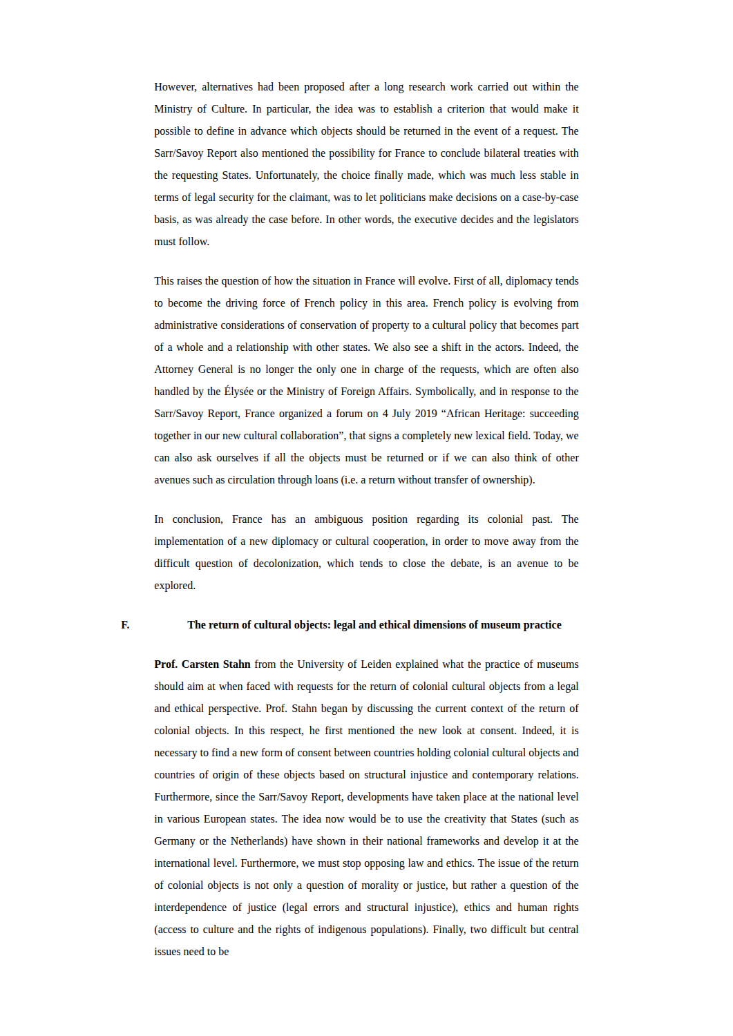However, alternatives had been proposed after a long research work carried out within the Ministry of Culture. In particular, the idea was to establish a criterion that would make it possible to define in advance which objects should be returned in the event of a request. The Sarr/Savoy Report also mentioned the possibility for France to conclude bilateral treaties with the requesting States. Unfortunately, the choice finally made, which was much less stable in terms of legal security for the claimant, was to let politicians make decisions on a case-by-case basis, as was already the case before. In other words, the executive decides and the legislators must follow.
This raises the question of how the situation in France will evolve. First of all, diplomacy tends to become the driving force of French policy in this area. French policy is evolving from administrative considerations of conservation of property to a cultural policy that becomes part of a whole and a relationship with other states. We also see a shift in the actors. Indeed, the Attorney General is no longer the only one in charge of the requests, which are often also handled by the Élysée or the Ministry of Foreign Affairs. Symbolically, and in response to the Sarr/Savoy Report, France organized a forum on 4 July 2019 “African Heritage: succeeding together in our new cultural collaboration”, that signs a completely new lexical field. Today, we can also ask ourselves if all the objects must be returned or if we can also think of other avenues such as circulation through loans (i.e. a return without transfer of ownership).
In conclusion, France has an ambiguous position regarding its colonial past. The implementation of a new diplomacy or cultural cooperation, in order to move away from the difficult question of decolonization, which tends to close the debate, is an avenue to be explored.
F. The return of cultural objects: legal and ethical dimensions of museum practice
Prof. Carsten Stahn from the University of Leiden explained what the practice of museums should aim at when faced with requests for the return of colonial cultural objects from a legal and ethical perspective. Prof. Stahn began by discussing the current context of the return of colonial objects. In this respect, he first mentioned the new look at consent. Indeed, it is necessary to find a new form of consent between countries holding colonial cultural objects and countries of origin of these objects based on structural injustice and contemporary relations. Furthermore, since the Sarr/Savoy Report, developments have taken place at the national level in various European states. The idea now would be to use the creativity that States (such as Germany or the Netherlands) have shown in their national frameworks and develop it at the international level. Furthermore, we must stop opposing law and ethics. The issue of the return of colonial objects is not only a question of morality or justice, but rather a question of the interdependence of justice (legal errors and structural injustice), ethics and human rights (access to culture and the rights of indigenous populations). Finally, two difficult but central issues need to be